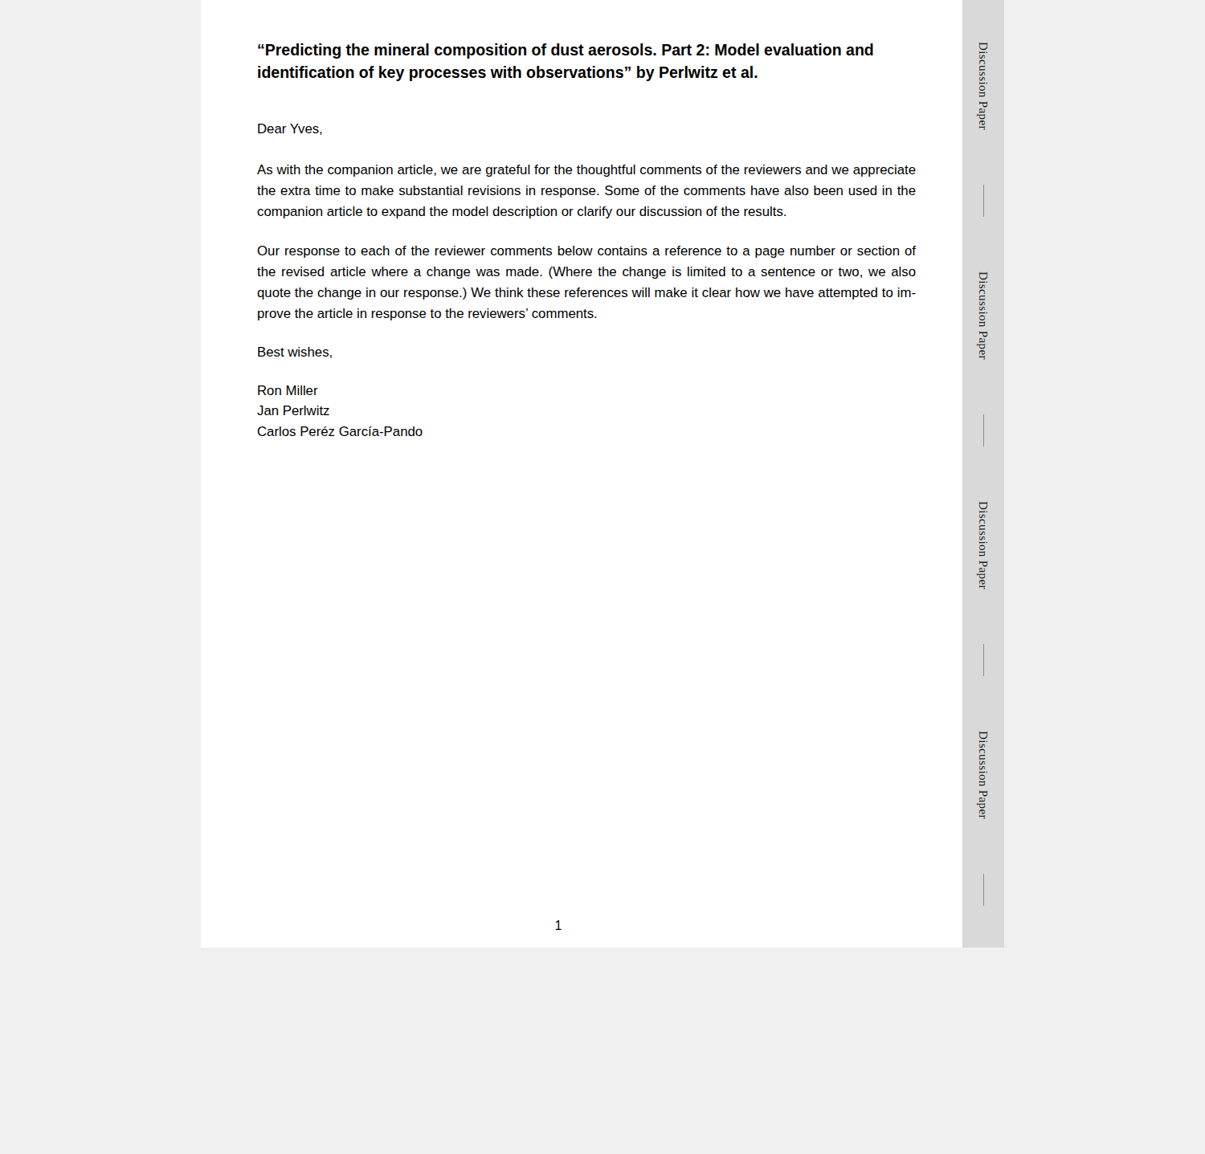Discussion Paper
Discussion Paper
Discussion Paper
Discussion Paper
“Predicting the mineral composition of dust aerosols. Part 2: Model evaluation and identification of key processes with observations” by Perlwitz et al.
Dear Yves,
As with the companion article, we are grateful for the thoughtful comments of the reviewers and we appreciate the extra time to make substantial revisions in response. Some of the comments have also been used in the companion article to expand the model description or clarify our discussion of the results.
Our response to each of the reviewer comments below contains a reference to a page number or section of the revised article where a change was made. (Where the change is limited to a sentence or two, we also quote the change in our response.) We think these references will make it clear how we have attempted to improve the article in response to the reviewers’ comments.
Best wishes,
Ron Miller Jan Perlwitz Carlos Peréz García-Pando
1